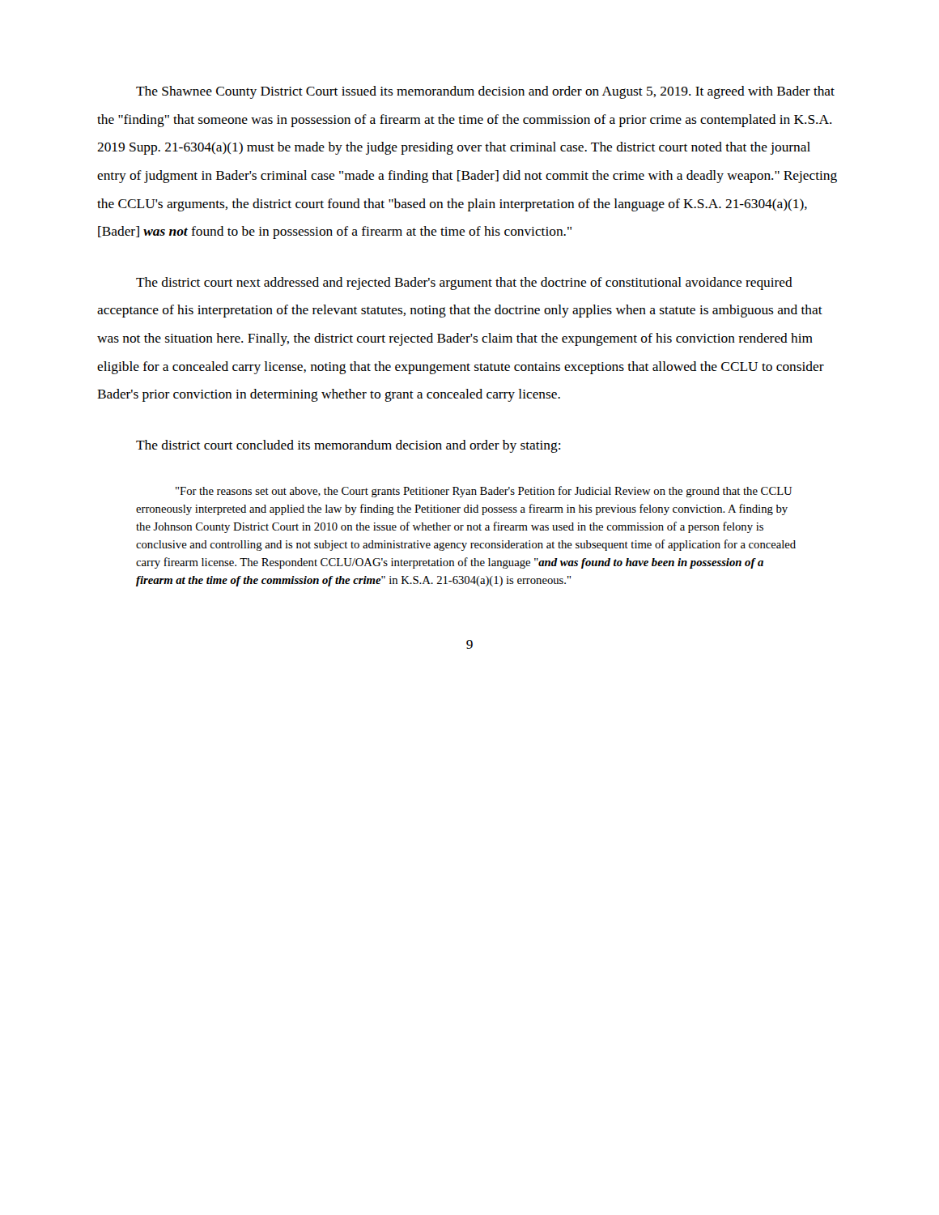The Shawnee County District Court issued its memorandum decision and order on August 5, 2019. It agreed with Bader that the "finding" that someone was in possession of a firearm at the time of the commission of a prior crime as contemplated in K.S.A. 2019 Supp. 21-6304(a)(1) must be made by the judge presiding over that criminal case. The district court noted that the journal entry of judgment in Bader's criminal case "made a finding that [Bader] did not commit the crime with a deadly weapon." Rejecting the CCLU's arguments, the district court found that "based on the plain interpretation of the language of K.S.A. 21-6304(a)(1), [Bader] was not found to be in possession of a firearm at the time of his conviction."
The district court next addressed and rejected Bader's argument that the doctrine of constitutional avoidance required acceptance of his interpretation of the relevant statutes, noting that the doctrine only applies when a statute is ambiguous and that was not the situation here. Finally, the district court rejected Bader's claim that the expungement of his conviction rendered him eligible for a concealed carry license, noting that the expungement statute contains exceptions that allowed the CCLU to consider Bader's prior conviction in determining whether to grant a concealed carry license.
The district court concluded its memorandum decision and order by stating:
"For the reasons set out above, the Court grants Petitioner Ryan Bader's Petition for Judicial Review on the ground that the CCLU erroneously interpreted and applied the law by finding the Petitioner did possess a firearm in his previous felony conviction. A finding by the Johnson County District Court in 2010 on the issue of whether or not a firearm was used in the commission of a person felony is conclusive and controlling and is not subject to administrative agency reconsideration at the subsequent time of application for a concealed carry firearm license. The Respondent CCLU/OAG's interpretation of the language "and was found to have been in possession of a firearm at the time of the commission of the crime" in K.S.A. 21-6304(a)(1) is erroneous."
9